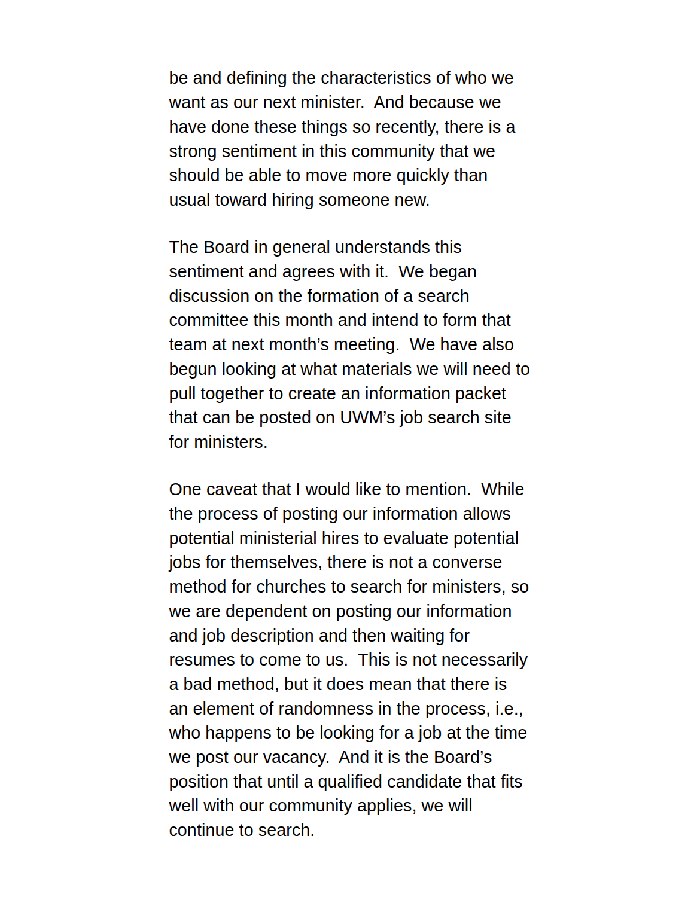be and defining the characteristics of who we want as our next minister. And because we have done these things so recently, there is a strong sentiment in this community that we should be able to move more quickly than usual toward hiring someone new.
The Board in general understands this sentiment and agrees with it. We began discussion on the formation of a search committee this month and intend to form that team at next month’s meeting. We have also begun looking at what materials we will need to pull together to create an information packet that can be posted on UWM’s job search site for ministers.
One caveat that I would like to mention. While the process of posting our information allows potential ministerial hires to evaluate potential jobs for themselves, there is not a converse method for churches to search for ministers, so we are dependent on posting our information and job description and then waiting for resumes to come to us. This is not necessarily a bad method, but it does mean that there is an element of randomness in the process, i.e., who happens to be looking for a job at the time we post our vacancy. And it is the Board’s position that until a qualified candidate that fits well with our community applies, we will continue to search.